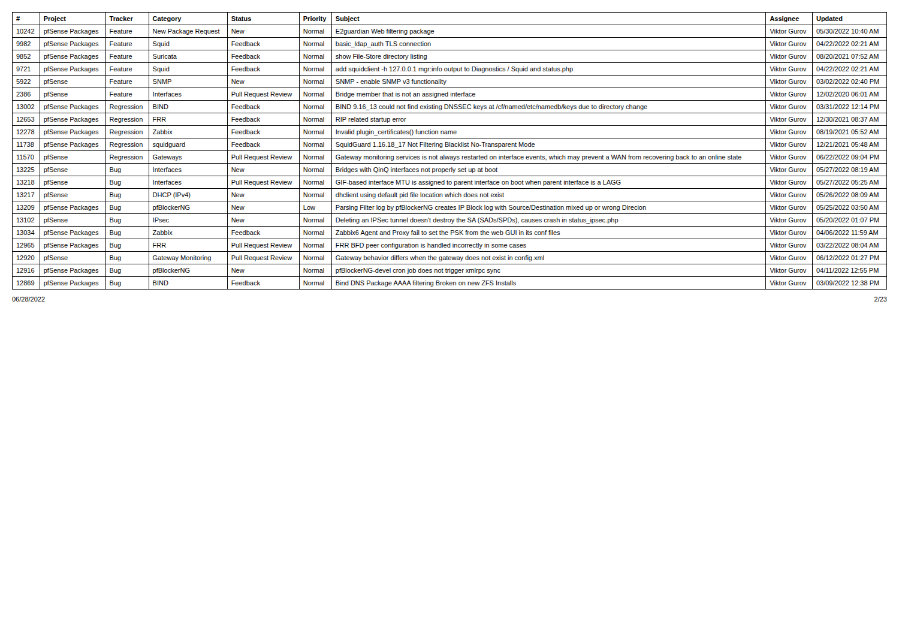| # | Project | Tracker | Category | Status | Priority | Subject | Assignee | Updated |
| --- | --- | --- | --- | --- | --- | --- | --- | --- |
| 10242 | pfSense Packages | Feature | New Package Request | New | Normal | E2guardian Web filtering package | Viktor Gurov | 05/30/2022 10:40 AM |
| 9982 | pfSense Packages | Feature | Squid | Feedback | Normal | basic_ldap_auth TLS connection | Viktor Gurov | 04/22/2022 02:21 AM |
| 9852 | pfSense Packages | Feature | Suricata | Feedback | Normal | show File-Store directory listing | Viktor Gurov | 08/20/2021 07:52 AM |
| 9721 | pfSense Packages | Feature | Squid | Feedback | Normal | add squidclient -h 127.0.0.1 mgr:info output to Diagnostics / Squid and status.php | Viktor Gurov | 04/22/2022 02:21 AM |
| 5922 | pfSense | Feature | SNMP | New | Normal | SNMP - enable SNMP v3 functionality | Viktor Gurov | 03/02/2022 02:40 PM |
| 2386 | pfSense | Feature | Interfaces | Pull Request Review | Normal | Bridge member that is not an assigned interface | Viktor Gurov | 12/02/2020 06:01 AM |
| 13002 | pfSense Packages | Regression | BIND | Feedback | Normal | BIND 9.16_13 could not find existing DNSSEC keys at /cf/named/etc/namedb/keys due to directory change | Viktor Gurov | 03/31/2022 12:14 PM |
| 12653 | pfSense Packages | Regression | FRR | Feedback | Normal | RIP related startup error | Viktor Gurov | 12/30/2021 08:37 AM |
| 12278 | pfSense Packages | Regression | Zabbix | Feedback | Normal | Invalid plugin_certificates() function name | Viktor Gurov | 08/19/2021 05:52 AM |
| 11738 | pfSense Packages | Regression | squidguard | Feedback | Normal | SquidGuard 1.16.18_17 Not Filtering Blacklist No-Transparent Mode | Viktor Gurov | 12/21/2021 05:48 AM |
| 11570 | pfSense | Regression | Gateways | Pull Request Review | Normal | Gateway monitoring services is not always restarted on interface events, which may prevent a WAN from recovering back to an online state | Viktor Gurov | 06/22/2022 09:04 PM |
| 13225 | pfSense | Bug | Interfaces | New | Normal | Bridges with QinQ interfaces not properly set up at boot | Viktor Gurov | 05/27/2022 08:19 AM |
| 13218 | pfSense | Bug | Interfaces | Pull Request Review | Normal | GIF-based interface MTU is assigned to parent interface on boot when parent interface is a LAGG | Viktor Gurov | 05/27/2022 05:25 AM |
| 13217 | pfSense | Bug | DHCP (IPv4) | New | Normal | dhclient using default pid file location which does not exist | Viktor Gurov | 05/26/2022 08:09 AM |
| 13209 | pfSense Packages | Bug | pfBlockerNG | New | Low | Parsing Filter log by pfBlockerNG creates IP Block log with Source/Destination mixed up or wrong Direcion | Viktor Gurov | 05/25/2022 03:50 AM |
| 13102 | pfSense | Bug | IPsec | New | Normal | Deleting an IPSec tunnel doesn't destroy the SA (SADs/SPDs), causes crash in status_ipsec.php | Viktor Gurov | 05/20/2022 01:07 PM |
| 13034 | pfSense Packages | Bug | Zabbix | Feedback | Normal | Zabbix6 Agent and Proxy fail to set the PSK from the web GUI in its conf files | Viktor Gurov | 04/06/2022 11:59 AM |
| 12965 | pfSense Packages | Bug | FRR | Pull Request Review | Normal | FRR BFD peer configuration is handled incorrectly in some cases | Viktor Gurov | 03/22/2022 08:04 AM |
| 12920 | pfSense | Bug | Gateway Monitoring | Pull Request Review | Normal | Gateway behavior differs when the gateway does not exist in config.xml | Viktor Gurov | 06/12/2022 01:27 PM |
| 12916 | pfSense Packages | Bug | pfBlockerNG | New | Normal | pfBlockerNG-devel cron job does not trigger xmlrpc sync | Viktor Gurov | 04/11/2022 12:55 PM |
| 12869 | pfSense Packages | Bug | BIND | Feedback | Normal | Bind DNS Package AAAA filtering Broken on new ZFS Installs | Viktor Gurov | 03/09/2022 12:38 PM |
06/28/2022 2/23